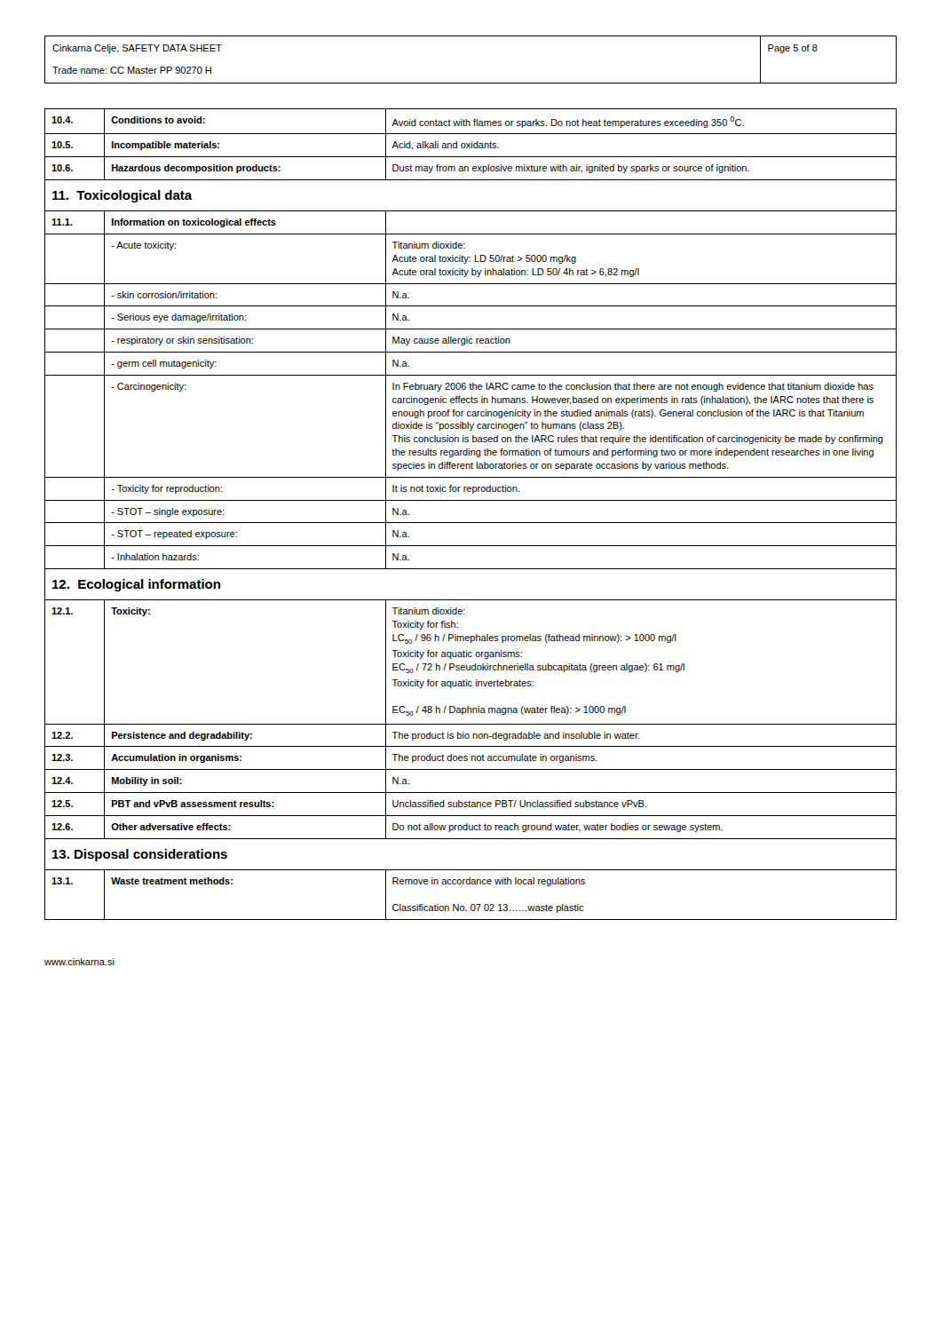| Cinkarna Celje, SAFETY DATA SHEET Trade name: CC Master PP 90270 H | Page 5 of 8 |
| 10.4. | Conditions to avoid: | Avoid contact with flames or sparks. Do not heat temperatures exceeding 350 0 C. |
| 10.5. | Incompatible materials: | Acid, alkali and oxidants. |
| 10.6. | Hazardous decomposition products: | Dust may from an explosive mixture with air, ignited by sparks or source of ignition. |
| 11. Toxicological data |
| 11.1. | Information on toxicological effects | |
| | - Acute toxicity: | Titanium dioxide: Acute oral toxicity: LD 50/rat > 5000 mg/kg Acute oral toxicity by inhalation: LD 50/ 4h rat > 6,82 mg/l |
| | - skin corrosion/irritation: | N.a. |
| | - Serious eye damage/irritation: | N.a. |
| | - respiratory or skin sensitisation: | May cause allergic reaction |
| | - germ cell mutagenicity: | N.a. |
| | - Carcinogenicity: | In February 2006 the IARC came to the conclusion that there are not enough evidence that titanium dioxide has carcinogenic effects in humans. However,based on experiments in rats (inhalation), the IARC notes that there is enough proof for carcinogenicity in the studied animals (rats). General conclusion of the IARC is that Titanium dioxide is “possibly carcinogen” to humans (class 2B). This conclusion is based on the IARC rules that require the identification of carcinogenicity be made by confirming the results regarding the formation of tumours and performing two or more independent researches in one living species in different laboratories or on separate occasions by various methods. |
| | - Toxicity for reproduction: | It is not toxic for reproduction. |
| | - STOT – single exposure: | N.a. |
| | - STOT – repeated exposure: | N.a. |
| | - Inhalation hazards: | N.a. |
| 12. Ecological information |
| 12.1. | Toxicity: | Titanium dioxide: Toxicity for fish: LC 50 / 96 h / Pimephales promelas (fathead minnow): > 1000 mg/l Toxicity for aquatic organisms: EC 50 / 72 h / Pseudokirchneriella subcapitata (green algae): 61 mg/l Toxicity for aquatic invertebrates: EC 50 / 48 h / Daphnia magna (water flea): > 1000 mg/l |
| 12.2. | Persistence and degradability: | The product is bio non-degradable and insoluble in water. |
| 12.3. | Accumulation in organisms: | The product does not accumulate in organisms. |
| 12.4. | Mobility in soil: | N.a. |
| 12.5. | PBT and vPvB assessment results: | Unclassified substance PBT/ Unclassified substance vPvB. |
| 12.6. | Other adversative effects: | Do not allow product to reach ground water, water bodies or sewage system. |
| 13. Disposal considerations |
| 13.1. | Waste treatment methods: | Remove in accordance with local regulations Classification No. 07 02 13……waste plastic |
www.cinkarna.si